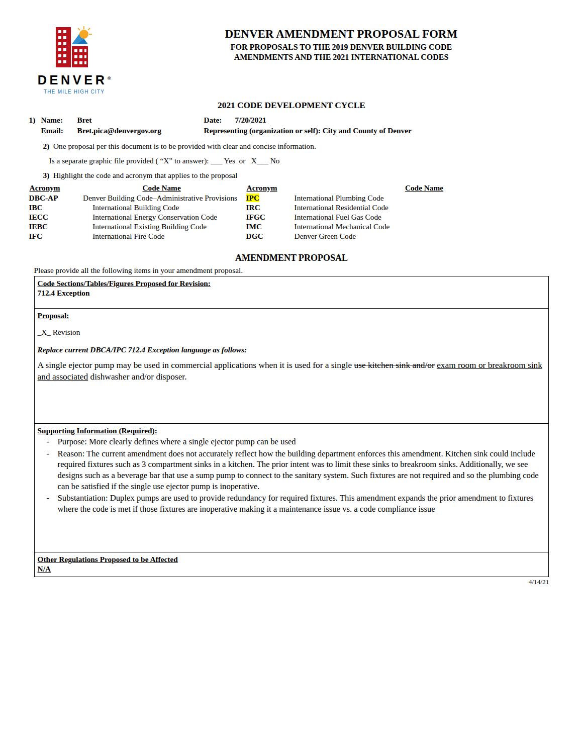DENVER®
THE MILE HIGH CITY
DENVER AMENDMENT PROPOSAL FORM
FOR PROPOSALS TO THE 2019 DENVER BUILDING CODE
AMENDMENTS AND THE 2021 INTERNATIONAL CODES
2021 CODE DEVELOPMENT CYCLE
| 1) | Name: | Bret | Date: | 7/20/2021 |
| | Email: | Bret.pica@denvergov.org | Representing (organization or self): City and County of Denver |
2) One proposal per this document is to be provided with clear and concise information.
Is a separate graphic file provided ( “X” to answer): ___ Yes or X___ No
3) Highlight the code and acronym that applies to the proposal
| Acronym | Code Name | Acronym | Code Name |
| --- | --- | --- | --- |
| DBC-AP | Denver Building Code–Administrative Provisions | IPC | International Plumbing Code |
| IBC | International Building Code | IRC | International Residential Code |
| IECC | International Energy Conservation Code | IFGC | International Fuel Gas Code |
| IEBC | International Existing Building Code | IMC | International Mechanical Code |
| IFC | International Fire Code | DGC | Denver Green Code |
AMENDMENT PROPOSAL
Please provide all the following items in your amendment proposal.
Code Sections/Tables/Figures Proposed for Revision:
712.4 Exception
Proposal:
_X_ Revision
Replace current DBCA/IPC 712.4 Exception language as follows:
A single ejector pump may be used in commercial applications when it is used for a single use kitchen sink and/or exam room or breakroom sink and associated dishwasher and/or disposer.
Supporting Information (Required):
Purpose: More clearly defines where a single ejector pump can be used
Reason: The current amendment does not accurately reflect how the building department enforces this amendment. Kitchen sink could include required fixtures such as 3 compartment sinks in a kitchen. The prior intent was to limit these sinks to breakroom sinks. Additionally, we see designs such as a beverage bar that use a sump pump to connect to the sanitary system. Such fixtures are not required and so the plumbing code can be satisfied if the single use ejector pump is inoperative.
Substantiation: Duplex pumps are used to provide redundancy for required fixtures. This amendment expands the prior amendment to fixtures where the code is met if those fixtures are inoperative making it a maintenance issue vs. a code compliance issue
Other Regulations Proposed to be Affected
N/A
4/14/21